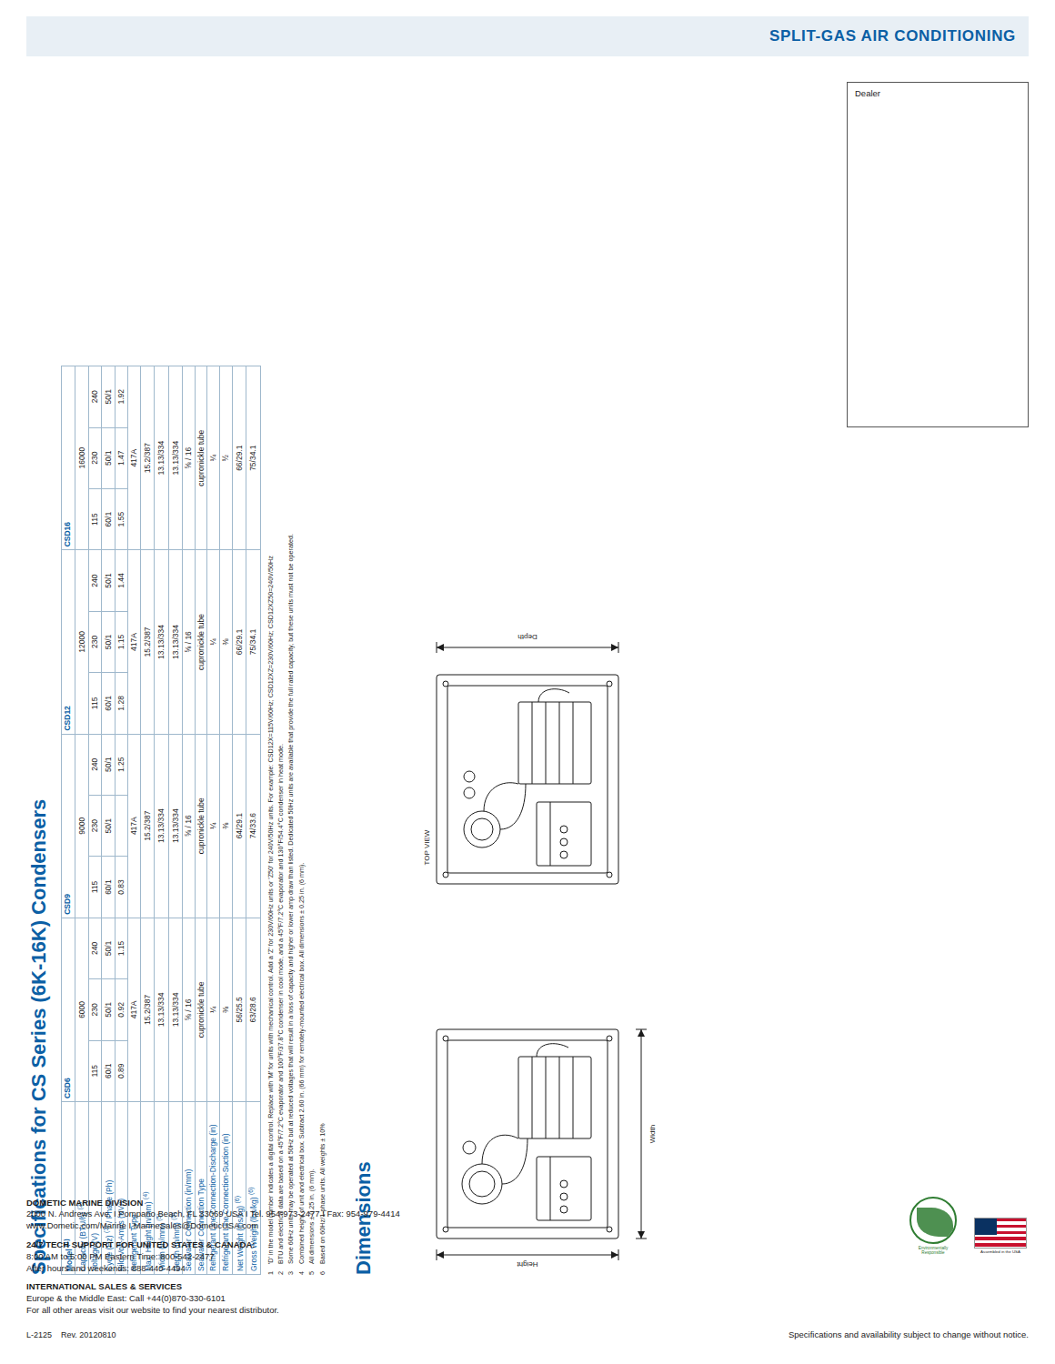SPLIT-GAS AIR CONDITIONING
Specifications for CS Series (6K-16K) Condensers
| Model (1) | CSD6 | CSD9 | CSD12 | CSD16 |
| --- | --- | --- | --- | --- |
| Capacity (BTU/h) (2) | 6000 | 9000 | 12000 | 16000 |
| Voltage (V) | 115 | 230 | 240 | 115 | 230 | 240 | 115 | 230 | 240 | 115 | 230 | 240 |
| Cycle (Hz) (3) / Phase (Ph) | 60/1 | 50/1 | 50/1 | 60/1 | 50/1 | 50/1 | 60/1 | 50/1 | 50/1 | 60/1 | 50/1 | 50/1 |
| Kilo-Volt-Amps (KVA) | 0.89 | 0.92 | 1.15 | 0.83 | | 1.25 | 1.28 | 1.15 | 1.44 | 1.55 | 1.47 | 1.92 |
| Refrigerant Type | 417A | 417A | 417A | 417A |
| Max. Height (in/mm) (4) | 15.2/387 | 15.2/387 | 15.2/387 | 15.2/387 |
| Width (in/mm) (5) | 13.13/334 | 13.13/334 | 13.13/334 | 13.13/334 |
| Depth (in/mm) (5) | 13.13/334 | 13.13/334 | 13.13/334 | 13.13/334 |
| Seawater Connection (in/mm) | ⅝ / 16 | ⅝ / 16 | ⅝ / 16 | ⅝ / 16 |
| Seawater Connection Type | cupronickle tube | cupronickle tube | cupronickle tube | cupronickle tube |
| Refrigerant Line Connection-Discharge (in) | ¼ | ¼ | ¼ | ¼ |
| Refrigerant Line Connection-Suction (in) | ⅜ | ⅜ | ⅜ | ½ |
| Net Weight (lbs/kg) (6) | 56/25.5 | 64/29.1 | 66/29.1 | 66/29.1 |
| Gross Weight (lbs/kg) (6) | 63/28.6 | 74/33.6 | 75/34.1 | 75/34.1 |
1'D' in the model number indicates a digital control. Replace with 'M' for units with mechanical control. Add a 'Z' for 230V/60Hz units or 'Z50' for 240V/50Hz units. For example: CSD12X=115V/60Hz; CSD12XZ=230V/60Hz; CSD12XZ50=240V/50Hz
2 BTU and electrical data are based on a 45°F/7.2°C evaporator and 100°F/37.8°C condenser in cool mode, and a 45°F/7.2°C evaporator and 130°F/54.4°C condenser in heat mode.
3 Some 60Hz units may be operated at 50Hz but at reduced voltages that will result in a loss of capacity and higher or lower amp draw than listed. Dedicated 50Hz units are available that provide the full rated capacity, but these units must not be operated.
4 Combined height of unit and electrical box. Subtract 2.60 in. (66 mm) for remotely-mounted electrical box. All dimensions ± 0.25 in. (6 mm).
5 All dimensions ± 0.25 in. (6 mm).
6 Based on 60Hz/1-phase units. All weights ± 10%
Dimensions
Height Width Depth TOP VIEW
Dealer
Environmentally
Responsible
Assembled in the USA
DOMETIC MARINE DIVISION
2000 N. Andrews Ave. I Pompano Beach, FL 33069 USA I Tel. 954-973-2477 I Fax: 954-979-4414
www.Dometic.com/Marine I MarineSales@DometicUSA.com
24/7 TECH SUPPORT FOR UNITED STATES & CANADA:
8:00 AM to 5:00 PM Eastern Time: 800-542-2477
After hours and weekends: 888-440-4494
INTERNATIONAL SALES & SERVICES
Europe & the Middle East: Call +44(0)870-330-6101
For all other areas visit our website to find your nearest distributor.
L-2125 Rev. 20120810
Specifications and availability subject to change without notice.